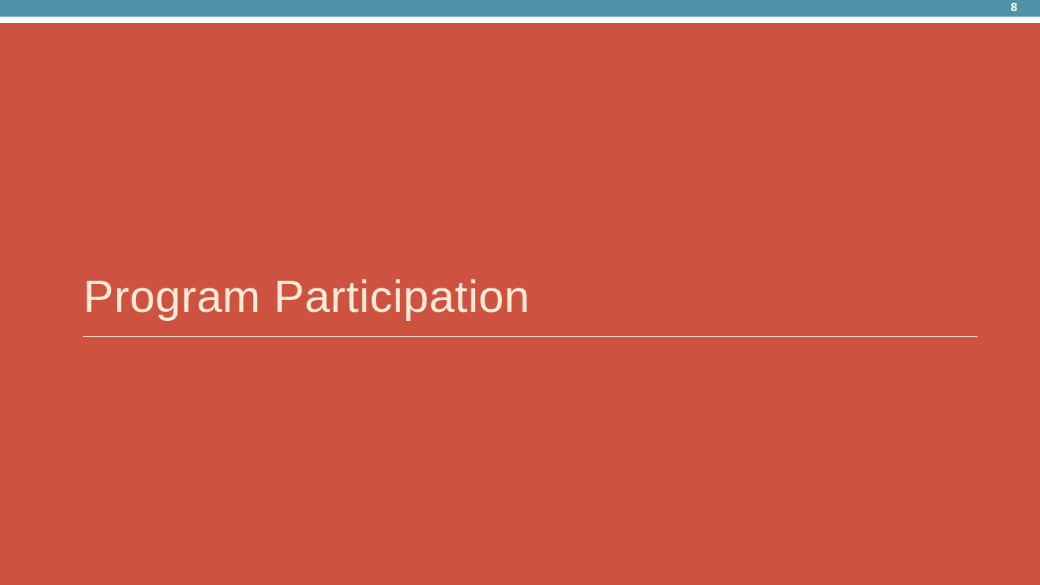8
Program Participation